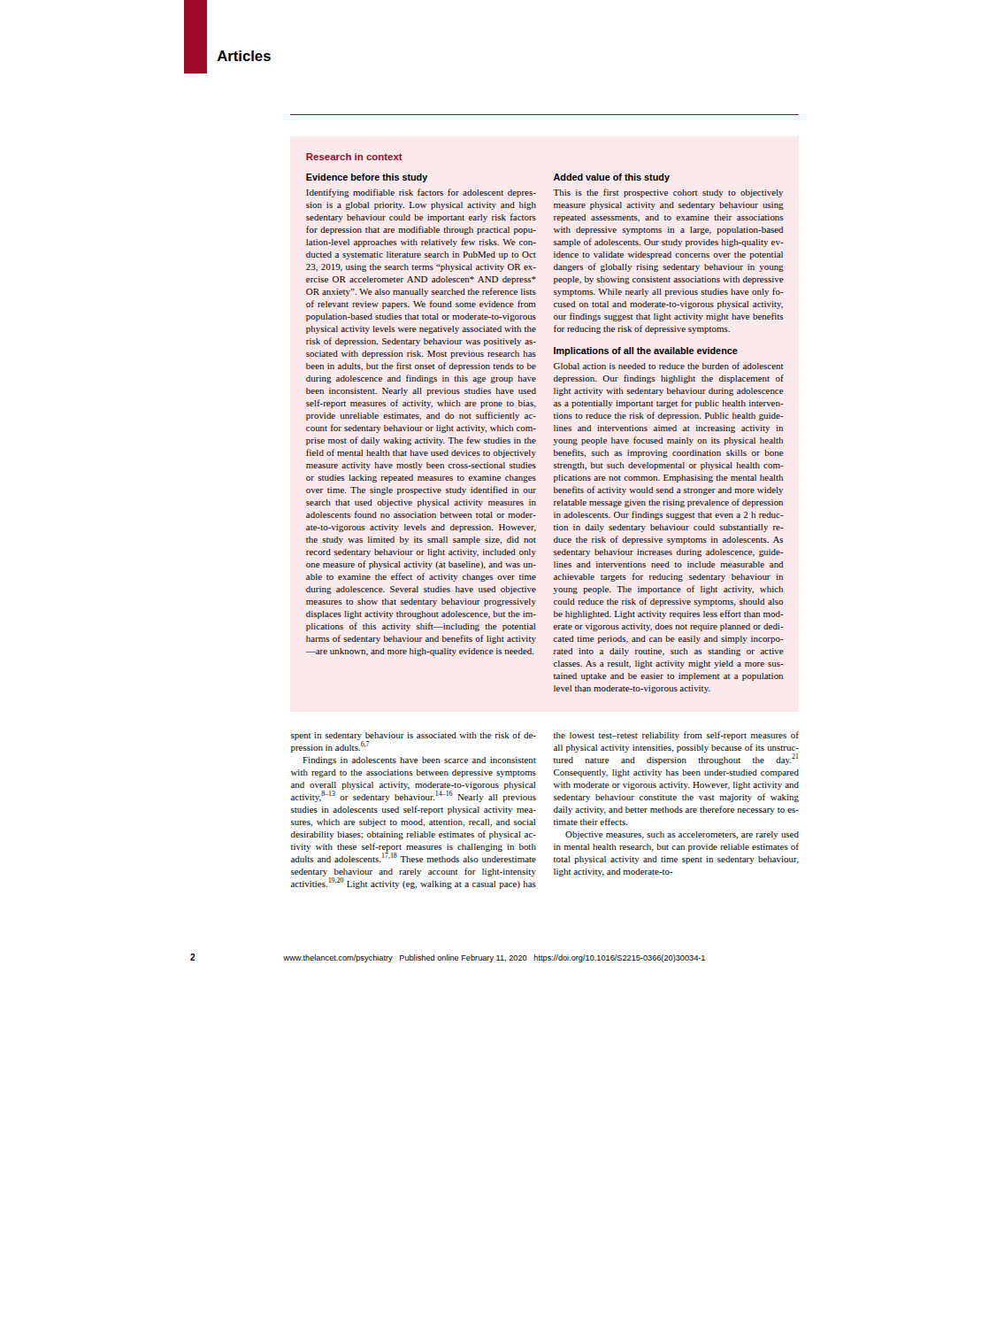Articles
Research in context
Evidence before this study
Identifying modifiable risk factors for adolescent depression is a global priority. Low physical activity and high sedentary behaviour could be important early risk factors for depression that are modifiable through practical population-level approaches with relatively few risks. We conducted a systematic literature search in PubMed up to Oct 23, 2019, using the search terms “physical activity OR exercise OR accelerometer AND adolescen* AND depress* OR anxiety”. We also manually searched the reference lists of relevant review papers. We found some evidence from population-based studies that total or moderate-to-vigorous physical activity levels were negatively associated with the risk of depression. Sedentary behaviour was positively associated with depression risk. Most previous research has been in adults, but the first onset of depression tends to be during adolescence and findings in this age group have been inconsistent. Nearly all previous studies have used self-report measures of activity, which are prone to bias, provide unreliable estimates, and do not sufficiently account for sedentary behaviour or light activity, which comprise most of daily waking activity. The few studies in the field of mental health that have used devices to objectively measure activity have mostly been cross-sectional studies or studies lacking repeated measures to examine changes over time. The single prospective study identified in our search that used objective physical activity measures in adolescents found no association between total or moderate-to-vigorous activity levels and depression. However, the study was limited by its small sample size, did not record sedentary behaviour or light activity, included only one measure of physical activity (at baseline), and was unable to examine the effect of activity changes over time during adolescence. Several studies have used objective measures to show that sedentary behaviour progressively displaces light activity throughout adolescence, but the implications of this activity shift—including the potential harms of sedentary behaviour and benefits of light activity—are unknown, and more high-quality evidence is needed.
Added value of this study
This is the first prospective cohort study to objectively measure physical activity and sedentary behaviour using repeated assessments, and to examine their associations with depressive symptoms in a large, population-based sample of adolescents. Our study provides high-quality evidence to validate widespread concerns over the potential dangers of globally rising sedentary behaviour in young people, by showing consistent associations with depressive symptoms. While nearly all previous studies have only focused on total and moderate-to-vigorous physical activity, our findings suggest that light activity might have benefits for reducing the risk of depressive symptoms.
Implications of all the available evidence
Global action is needed to reduce the burden of adolescent depression. Our findings highlight the displacement of light activity with sedentary behaviour during adolescence as a potentially important target for public health interventions to reduce the risk of depression. Public health guidelines and interventions aimed at increasing activity in young people have focused mainly on its physical health benefits, such as improving coordination skills or bone strength, but such developmental or physical health complications are not common. Emphasising the mental health benefits of activity would send a stronger and more widely relatable message given the rising prevalence of depression in adolescents. Our findings suggest that even a 2 h reduction in daily sedentary behaviour could substantially reduce the risk of depressive symptoms in adolescents. As sedentary behaviour increases during adolescence, guidelines and interventions need to include measurable and achievable targets for reducing sedentary behaviour in young people. The importance of light activity, which could reduce the risk of depressive symptoms, should also be highlighted. Light activity requires less effort than moderate or vigorous activity, does not require planned or dedicated time periods, and can be easily and simply incorporated into a daily routine, such as standing or active classes. As a result, light activity might yield a more sustained uptake and be easier to implement at a population level than moderate-to-vigorous activity.
spent in sedentary behaviour is associated with the risk of depression in adults.6,7
Findings in adolescents have been scarce and inconsistent with regard to the associations between depressive symptoms and overall physical activity, moderate-to-vigorous physical activity,8–13 or sedentary behaviour.14–16 Nearly all previous studies in adolescents used self-report physical activity measures, which are subject to mood, attention, recall, and social desirability biases; obtaining reliable estimates of physical activity with these self-report measures is challenging in both adults and adolescents.17,18 These methods also underestimate sedentary behaviour and rarely account for light-intensity activities.19,20 Light activity (eg, walking at a casual pace) has the lowest test–retest reliability from self-report measures of all physical activity intensities, possibly because of its unstructured nature and dispersion throughout the day.21 Consequently, light activity has been under-studied compared with moderate or vigorous activity. However, light activity and sedentary behaviour constitute the vast majority of waking daily activity, and better methods are therefore necessary to estimate their effects.
Objective measures, such as accelerometers, are rarely used in mental health research, but can provide reliable estimates of total physical activity and time spent in sedentary behaviour, light activity, and moderate-to-
2
www.thelancet.com/psychiatry Published online February 11, 2020 https://doi.org/10.1016/S2215-0366(20)30034-1